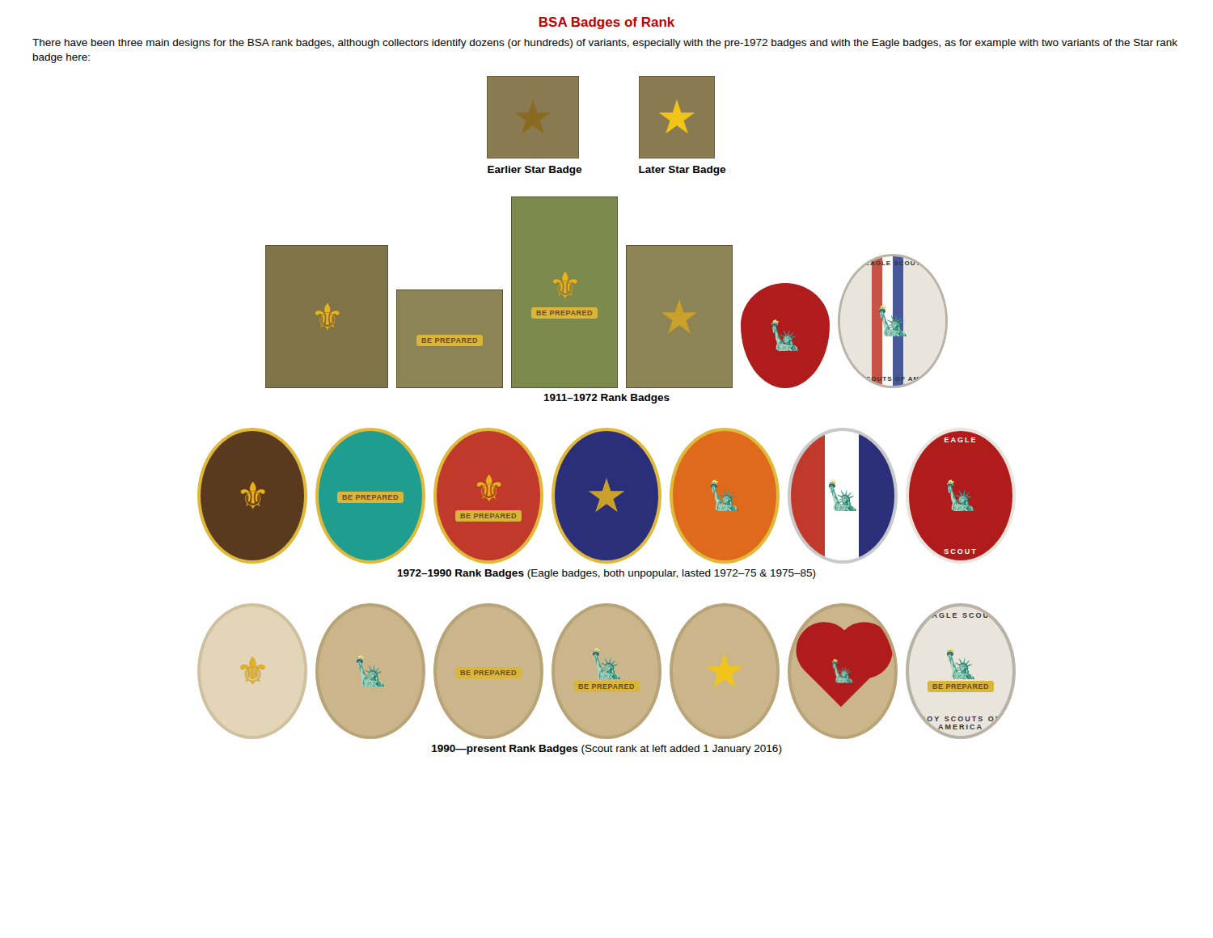BSA Badges of Rank
There have been three main designs for the BSA rank badges, although collectors identify dozens (or hundreds) of variants, especially with the pre-1972 badges and with the Eagle badges, as for example with two variants of the Star rank badge here:
★
Earlier Star Badge
★
Later Star Badge
⚜
BE PREPARED
⚜
BE PREPARED
★
🗽
EAGLE SCOUT
🗽
BOY SCOUTS OF AMERICA
1911–1972 Rank Badges
⚜
BE PREPARED
⚜
BE PREPARED
★
🗽
🗽
EAGLE
🗽
SCOUT
1972–1990 Rank Badges (Eagle badges, both unpopular, lasted 1972–75 & 1975–85)
⚜
🗽
BE PREPARED
🗽
BE PREPARED
★
🗽
EAGLE SCOUT
🗽
BE PREPARED
BOY SCOUTS OF AMERICA
1990—present Rank Badges (Scout rank at left added 1 January 2016)